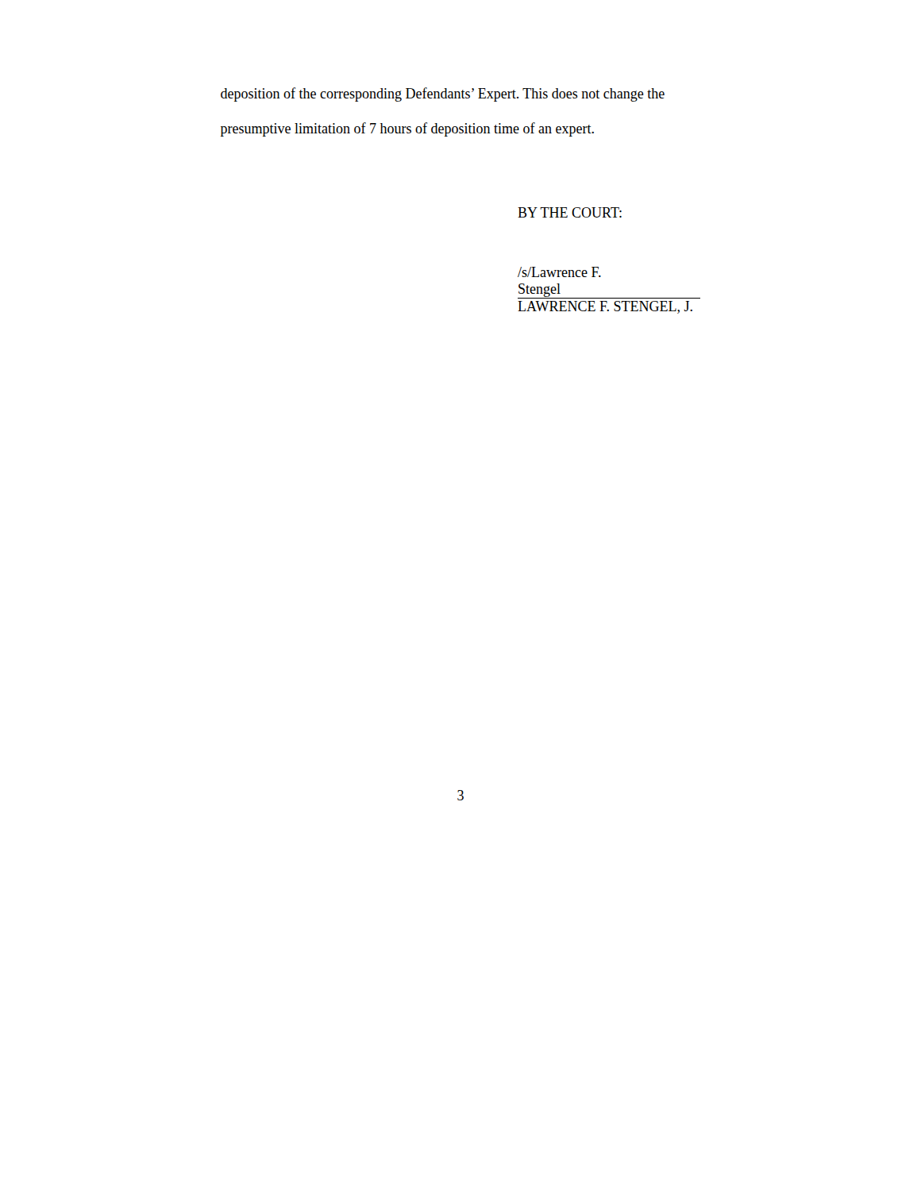deposition of the corresponding Defendants’ Expert. This does not change the presumptive limitation of 7 hours of deposition time of an expert.
BY THE COURT:
/s/Lawrence F. Stengel
LAWRENCE F. STENGEL, J.
3